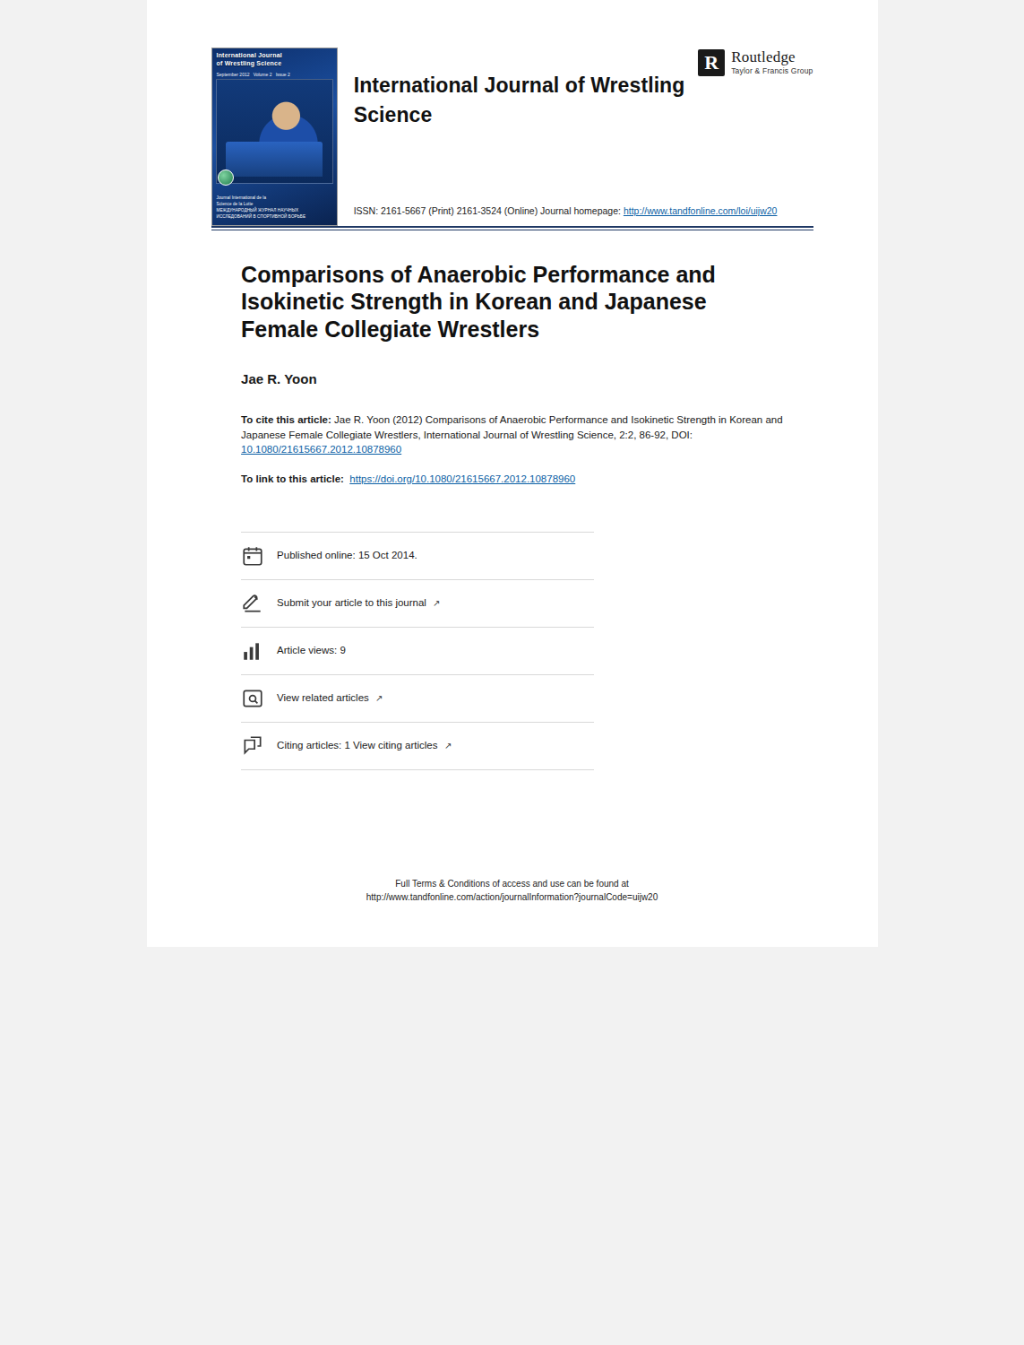International Journal
of Wrestling Science
September 2012 Volume 2 Issue 2
Journal International de la
Science de la Lutte
МЕЖДУНАРОДНЫЙ ЖУРНАЛ НАУЧНЫХ
ИССЛЕДОВАНИЙ В СПОРТИВНОЙ БОРЬБЕ
International Journal of Wrestling Science
R
Routledge
Taylor & Francis Group
ISSN: 2161-5667 (Print) 2161-3524 (Online) Journal homepage: http://www.tandfonline.com/loi/uijw20
Comparisons of Anaerobic Performance and Isokinetic Strength in Korean and Japanese Female Collegiate Wrestlers
Jae R. Yoon
To cite this article: Jae R. Yoon (2012) Comparisons of Anaerobic Performance and Isokinetic Strength in Korean and Japanese Female Collegiate Wrestlers, International Journal of Wrestling Science, 2:2, 86-92, DOI: 10.1080/21615667.2012.10878960
To link to this article: https://doi.org/10.1080/21615667.2012.10878960
Published online: 15 Oct 2014.
Submit your article to this journal ↗
Article views: 9
View related articles ↗
Citing articles: 1 View citing articles ↗
Full Terms & Conditions of access and use can be found at
http://www.tandfonline.com/action/journalInformation?journalCode=uijw20